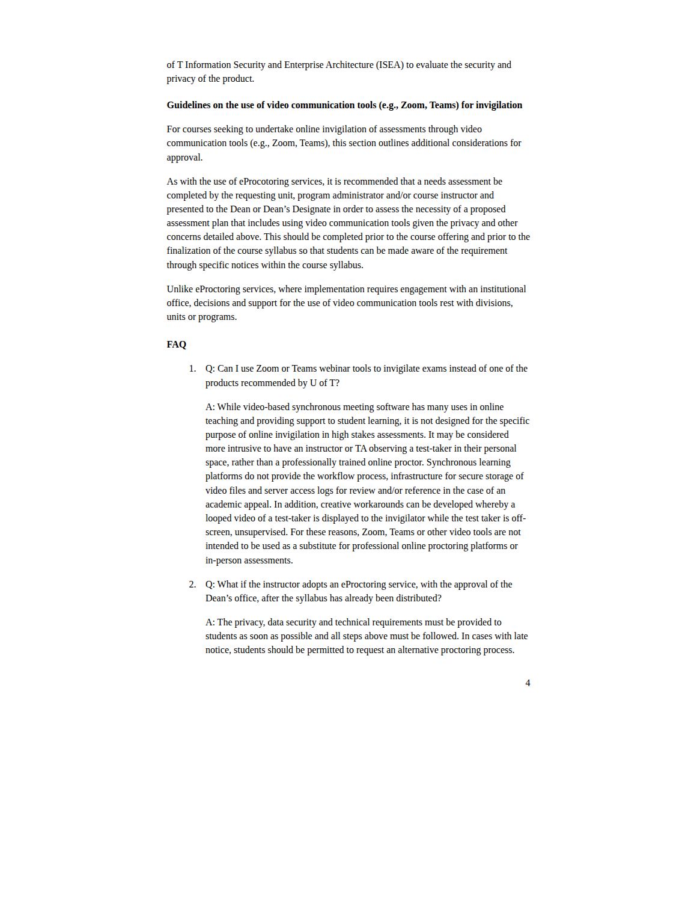of T Information Security and Enterprise Architecture (ISEA) to evaluate the security and privacy of the product.
Guidelines on the use of video communication tools (e.g., Zoom, Teams) for invigilation
For courses seeking to undertake online invigilation of assessments through video communication tools (e.g., Zoom, Teams), this section outlines additional considerations for approval.
As with the use of eProcotoring services, it is recommended that a needs assessment be completed by the requesting unit, program administrator and/or course instructor and presented to the Dean or Dean’s Designate in order to assess the necessity of a proposed assessment plan that includes using video communication tools given the privacy and other concerns detailed above. This should be completed prior to the course offering and prior to the finalization of the course syllabus so that students can be made aware of the requirement through specific notices within the course syllabus.
Unlike eProctoring services, where implementation requires engagement with an institutional office, decisions and support for the use of video communication tools rest with divisions, units or programs.
FAQ
Q: Can I use Zoom or Teams webinar tools to invigilate exams instead of one of the products recommended by U of T?
A: While video-based synchronous meeting software has many uses in online teaching and providing support to student learning, it is not designed for the specific purpose of online invigilation in high stakes assessments. It may be considered more intrusive to have an instructor or TA observing a test-taker in their personal space, rather than a professionally trained online proctor. Synchronous learning platforms do not provide the workflow process, infrastructure for secure storage of video files and server access logs for review and/or reference in the case of an academic appeal. In addition, creative workarounds can be developed whereby a looped video of a test-taker is displayed to the invigilator while the test taker is off-screen, unsupervised. For these reasons, Zoom, Teams or other video tools are not intended to be used as a substitute for professional online proctoring platforms or in-person assessments.
Q: What if the instructor adopts an eProctoring service, with the approval of the Dean’s office, after the syllabus has already been distributed?
A: The privacy, data security and technical requirements must be provided to students as soon as possible and all steps above must be followed. In cases with late notice, students should be permitted to request an alternative proctoring process.
4